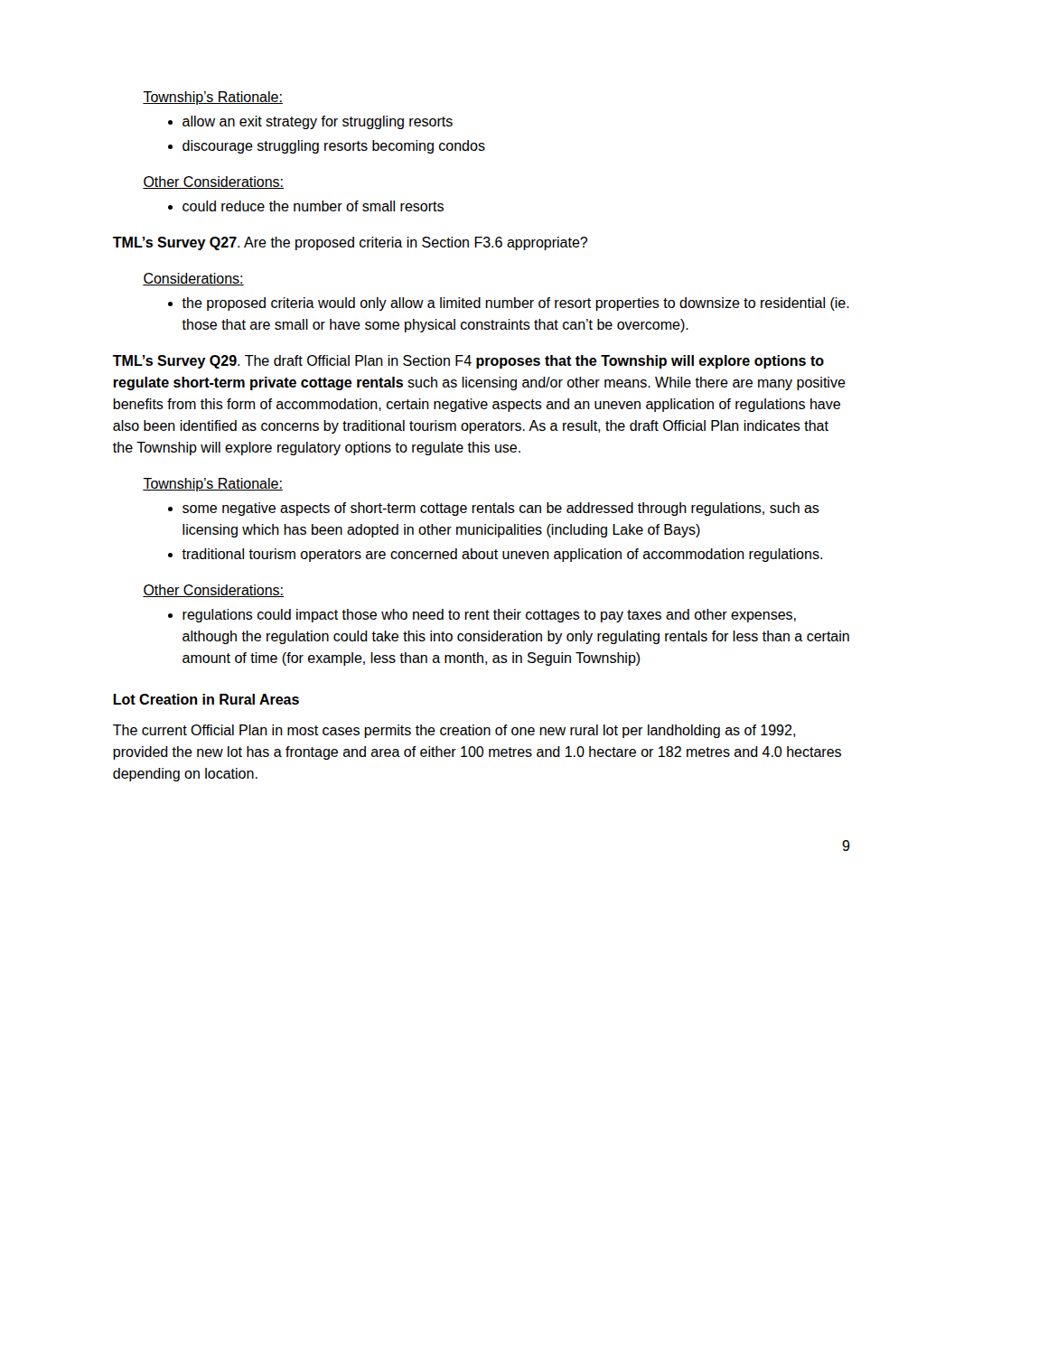Township’s Rationale:
allow an exit strategy for struggling resorts
discourage struggling resorts becoming condos
Other Considerations:
could reduce the number of small resorts
TML’s Survey Q27. Are the proposed criteria in Section F3.6 appropriate?
Considerations:
the proposed criteria would only allow a limited number of resort properties to downsize to residential (ie. those that are small or have some physical constraints that can’t be overcome).
TML’s Survey Q29. The draft Official Plan in Section F4 proposes that the Township will explore options to regulate short-term private cottage rentals such as licensing and/or other means. While there are many positive benefits from this form of accommodation, certain negative aspects and an uneven application of regulations have also been identified as concerns by traditional tourism operators. As a result, the draft Official Plan indicates that the Township will explore regulatory options to regulate this use.
Township’s Rationale:
some negative aspects of short-term cottage rentals can be addressed through regulations, such as licensing which has been adopted in other municipalities (including Lake of Bays)
traditional tourism operators are concerned about uneven application of accommodation regulations.
Other Considerations:
regulations could impact those who need to rent their cottages to pay taxes and other expenses, although the regulation could take this into consideration by only regulating rentals for less than a certain amount of time (for example, less than a month, as in Seguin Township)
Lot Creation in Rural Areas
The current Official Plan in most cases permits the creation of one new rural lot per landholding as of 1992, provided the new lot has a frontage and area of either 100 metres and 1.0 hectare or 182 metres and 4.0 hectares depending on location.
9